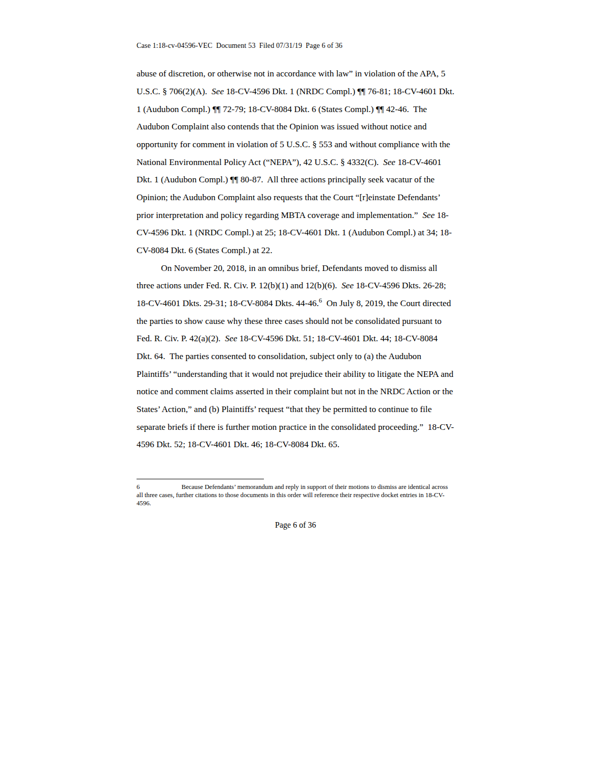Case 1:18-cv-04596-VEC Document 53 Filed 07/31/19 Page 6 of 36
abuse of discretion, or otherwise not in accordance with law” in violation of the APA, 5 U.S.C. § 706(2)(A). See 18-CV-4596 Dkt. 1 (NRDC Compl.) ¶¶ 76-81; 18-CV-4601 Dkt. 1 (Audubon Compl.) ¶¶ 72-79; 18-CV-8084 Dkt. 6 (States Compl.) ¶¶ 42-46. The Audubon Complaint also contends that the Opinion was issued without notice and opportunity for comment in violation of 5 U.S.C. § 553 and without compliance with the National Environmental Policy Act (“NEPA”), 42 U.S.C. § 4332(C). See 18-CV-4601 Dkt. 1 (Audubon Compl.) ¶¶ 80-87. All three actions principally seek vacatur of the Opinion; the Audubon Complaint also requests that the Court “[r]einstate Defendants’ prior interpretation and policy regarding MBTA coverage and implementation.” See 18-CV-4596 Dkt. 1 (NRDC Compl.) at 25; 18-CV-4601 Dkt. 1 (Audubon Compl.) at 34; 18-CV-8084 Dkt. 6 (States Compl.) at 22.
On November 20, 2018, in an omnibus brief, Defendants moved to dismiss all three actions under Fed. R. Civ. P. 12(b)(1) and 12(b)(6). See 18-CV-4596 Dkts. 26-28; 18-CV-4601 Dkts. 29-31; 18-CV-8084 Dkts. 44-46.6 On July 8, 2019, the Court directed the parties to show cause why these three cases should not be consolidated pursuant to Fed. R. Civ. P. 42(a)(2). See 18-CV-4596 Dkt. 51; 18-CV-4601 Dkt. 44; 18-CV-8084 Dkt. 64. The parties consented to consolidation, subject only to (a) the Audubon Plaintiffs’ “understanding that it would not prejudice their ability to litigate the NEPA and notice and comment claims asserted in their complaint but not in the NRDC Action or the States’ Action,” and (b) Plaintiffs’ request “that they be permitted to continue to file separate briefs if there is further motion practice in the consolidated proceeding.” 18-CV-4596 Dkt. 52; 18-CV-4601 Dkt. 46; 18-CV-8084 Dkt. 65.
6 Because Defendants’ memorandum and reply in support of their motions to dismiss are identical across all three cases, further citations to those documents in this order will reference their respective docket entries in 18-CV-4596.
Page 6 of 36